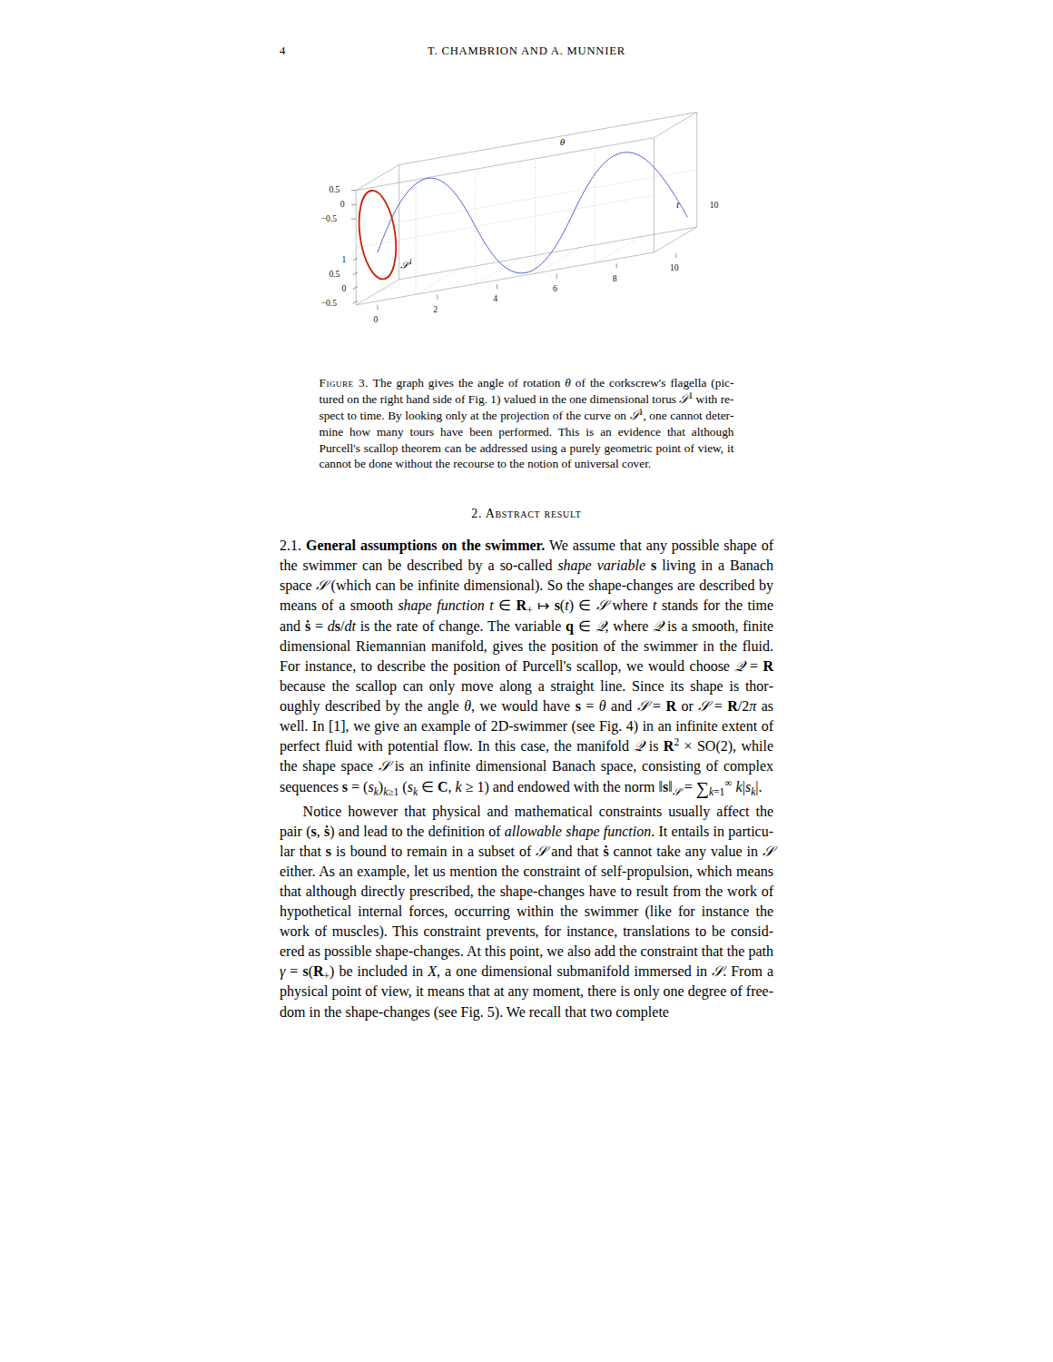4 T. Chambrion and A. Munnier 4
θ 𝒮1 0.5 0 −0.5 1 0.5 0 −0.5 0 2 4 6 8 10 t 10
Figure 3. The graph gives the angle of rotation θ of the corkscrew's flagella (pictured on the right hand side of Fig. 1) valued in the one dimensional torus 𝒮1 with respect to time. By looking only at the projection of the curve on 𝒮1, one cannot determine how many tours have been performed. This is an evidence that although Purcell's scallop theorem can be addressed using a purely geometric point of view, it cannot be done without the recourse to the notion of universal cover.
2. Abstract result
2.1. General assumptions on the swimmer.
We assume that any possible shape of the swimmer can be described by a so-called shape variable s living in a Banach space 𝒮 (which can be infinite dimensional). So the shape-changes are described by means of a smooth shape function t ∈ R+ ↦ s(t) ∈ 𝒮 where t stands for the time and ṡ = ds/dt is the rate of change. The variable q ∈ 𝒬, where 𝒬 is a smooth, finite dimensional Riemannian manifold, gives the position of the swimmer in the fluid. For instance, to describe the position of Purcell's scallop, we would choose 𝒬 = R because the scallop can only move along a straight line. Since its shape is thoroughly described by the angle θ, we would have s = θ and 𝒮 = R or 𝒮 = R/2π as well. In [1], we give an example of 2D-swimmer (see Fig. 4) in an infinite extent of perfect fluid with potential flow. In this case, the manifold 𝒬 is R2 × SO(2), while the shape space 𝒮 is an infinite dimensional Banach space, consisting of complex sequences s = (sk)k≥1 (sk ∈ C, k ≥ 1) and endowed with the norm ‖s‖𝒮 = ∑k=1∞ k|sk|.
Notice however that physical and mathematical constraints usually affect the pair (s, ṡ) and lead to the definition of allowable shape function. It entails in particular that s is bound to remain in a subset of 𝒮 and that ṡ cannot take any value in 𝒮 either. As an example, let us mention the constraint of self-propulsion, which means that although directly prescribed, the shape-changes have to result from the work of hypothetical internal forces, occurring within the swimmer (like for instance the work of muscles). This constraint prevents, for instance, translations to be considered as possible shape-changes. At this point, we also add the constraint that the path γ = s(R+) be included in X, a one dimensional submanifold immersed in 𝒮. From a physical point of view, it means that at any moment, there is only one degree of freedom in the shape-changes (see Fig. 5). We recall that two complete